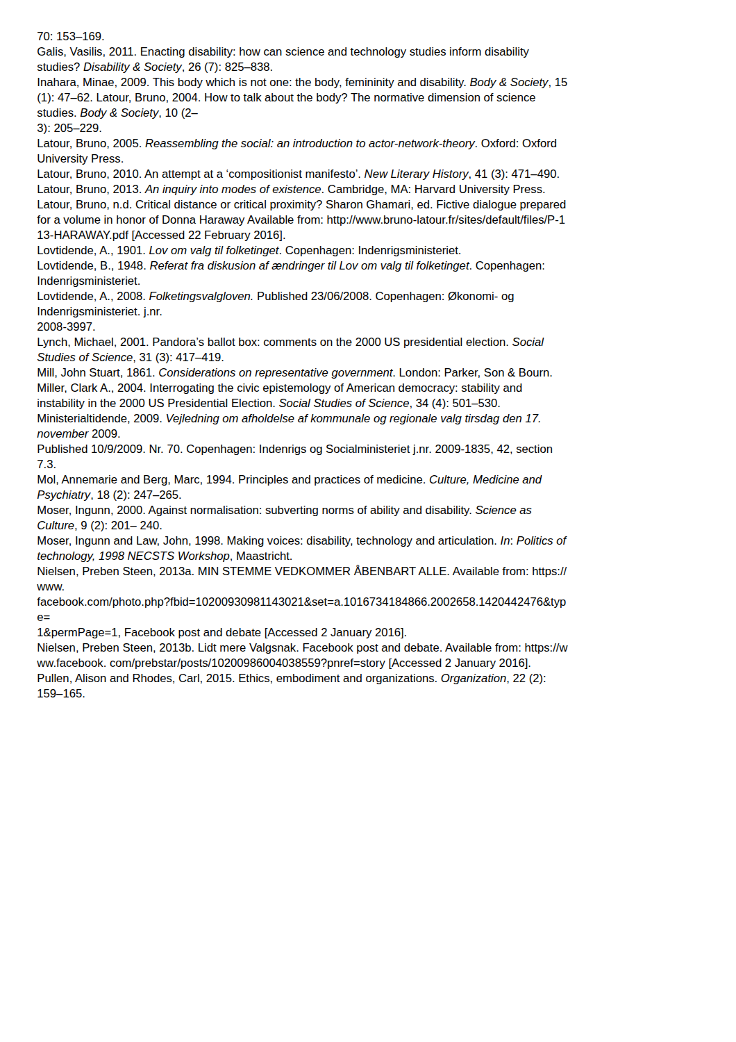70: 153–169.
Galis, Vasilis, 2011. Enacting disability: how can science and technology studies inform disability studies? Disability & Society, 26 (7): 825–838.
Inahara, Minae, 2009. This body which is not one: the body, femininity and disability. Body & Society, 15 (1): 47–62. Latour, Bruno, 2004. How to talk about the body? The normative dimension of science studies. Body & Society, 10 (2–
3): 205–229.
Latour, Bruno, 2005. Reassembling the social: an introduction to actor-network-theory. Oxford: Oxford University Press.
Latour, Bruno, 2010. An attempt at a ‘compositionist manifesto’. New Literary History, 41 (3): 471–490. Latour, Bruno, 2013. An inquiry into modes of existence. Cambridge, MA: Harvard University Press.
Latour, Bruno, n.d. Critical distance or critical proximity? Sharon Ghamari, ed. Fictive dialogue prepared for a volume in honor of Donna Haraway Available from: http://www.bruno-latour.fr/sites/default/files/P-113-HARAWAY.pdf [Accessed 22 February 2016].
Lovtidende, A., 1901. Lov om valg til folketinget. Copenhagen: Indenrigsministeriet.
Lovtidende, B., 1948. Referat fra diskusion af ændringer til Lov om valg til folketinget. Copenhagen: Indenrigsministeriet.
Lovtidende, A., 2008. Folketingsvalgloven. Published 23/06/2008. Copenhagen: Økonomi- og Indenrigsministeriet. j.nr.
2008-3997.
Lynch, Michael, 2001. Pandora’s ballot box: comments on the 2000 US presidential election. Social Studies of Science, 31 (3): 417–419.
Mill, John Stuart, 1861. Considerations on representative government. London: Parker, Son & Bourn.
Miller, Clark A., 2004. Interrogating the civic epistemology of American democracy: stability and instability in the 2000 US Presidential Election. Social Studies of Science, 34 (4): 501–530.
Ministerialtidende, 2009. Vejledning om afholdelse af kommunale og regionale valg tirsdag den 17. november 2009.
Published 10/9/2009. Nr. 70. Copenhagen: Indenrigs og Socialministeriet j.nr. 2009-1835, 42, section 7.3.
Mol, Annemarie and Berg, Marc, 1994. Principles and practices of medicine. Culture, Medicine and Psychiatry, 18 (2): 247–265.
Moser, Ingunn, 2000. Against normalisation: subverting norms of ability and disability. Science as Culture, 9 (2): 201– 240.
Moser, Ingunn and Law, John, 1998. Making voices: disability, technology and articulation. In: Politics of technology, 1998 NECSTS Workshop, Maastricht.
Nielsen, Preben Steen, 2013a. MIN STEMME VEDKOMMER ÅBENBART ALLE. Available from: https://www.
facebook.com/photo.php?fbid=10200930981143021&set=a.1016734184866.2002658.1420442476&type=
1&permPage=1, Facebook post and debate [Accessed 2 January 2016].
Nielsen, Preben Steen, 2013b. Lidt mere Valgsnak. Facebook post and debate. Available from: https://www.facebook. com/prebstar/posts/10200986004038559?pnref=story [Accessed 2 January 2016].
Pullen, Alison and Rhodes, Carl, 2015. Ethics, embodiment and organizations. Organization, 22 (2): 159–165.